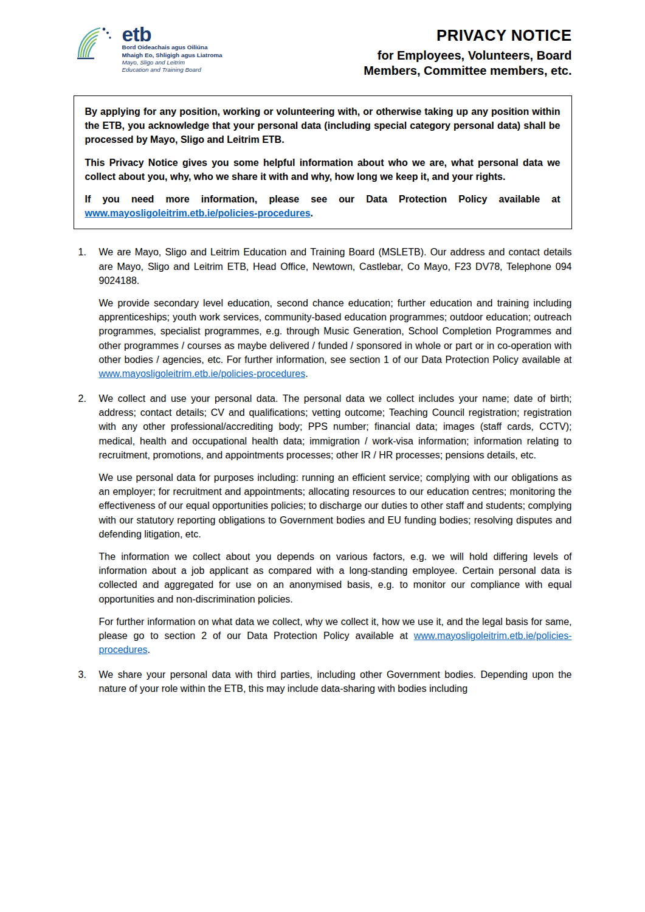etb Bord Oideachais agus Oiliúna Mhaigh Eo, Shligigh agus Liatroma Mayo, Sligo and Leitrim Education and Training Board
PRIVACY NOTICE
for Employees, Volunteers, Board
Members, Committee members, etc.
By applying for any position, working or volunteering with, or otherwise taking up any position within the ETB, you acknowledge that your personal data (including special category personal data) shall be processed by Mayo, Sligo and Leitrim ETB.
This Privacy Notice gives you some helpful information about who we are, what personal data we collect about you, why, who we share it with and why, how long we keep it, and your rights.
If you need more information, please see our Data Protection Policy available at www.mayosligoleitrim.etb.ie/policies-procedures.
We are Mayo, Sligo and Leitrim Education and Training Board (MSLETB). Our address and contact details are Mayo, Sligo and Leitrim ETB, Head Office, Newtown, Castlebar, Co Mayo, F23 DV78, Telephone 094 9024188.
We provide secondary level education, second chance education; further education and training including apprenticeships; youth work services, community-based education programmes; outdoor education; outreach programmes, specialist programmes, e.g. through Music Generation, School Completion Programmes and other programmes / courses as maybe delivered / funded / sponsored in whole or part or in co-operation with other bodies / agencies, etc. For further information, see section 1 of our Data Protection Policy available at www.mayosligoleitrim.etb.ie/policies-procedures.
We collect and use your personal data. The personal data we collect includes your name; date of birth; address; contact details; CV and qualifications; vetting outcome; Teaching Council registration; registration with any other professional/accrediting body; PPS number; financial data; images (staff cards, CCTV); medical, health and occupational health data; immigration / work-visa information; information relating to recruitment, promotions, and appointments processes; other IR / HR processes; pensions details, etc.
We use personal data for purposes including: running an efficient service; complying with our obligations as an employer; for recruitment and appointments; allocating resources to our education centres; monitoring the effectiveness of our equal opportunities policies; to discharge our duties to other staff and students; complying with our statutory reporting obligations to Government bodies and EU funding bodies; resolving disputes and defending litigation, etc.
The information we collect about you depends on various factors, e.g. we will hold differing levels of information about a job applicant as compared with a long-standing employee. Certain personal data is collected and aggregated for use on an anonymised basis, e.g. to monitor our compliance with equal opportunities and non-discrimination policies.
For further information on what data we collect, why we collect it, how we use it, and the legal basis for same, please go to section 2 of our Data Protection Policy available at www.mayosligoleitrim.etb.ie/policies-procedures.
We share your personal data with third parties, including other Government bodies. Depending upon the nature of your role within the ETB, this may include data-sharing with bodies including